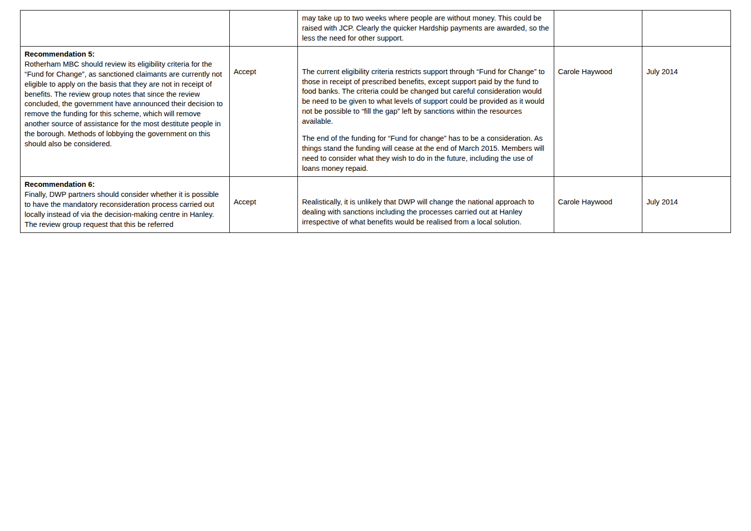| | | may take up to two weeks where people are without money. This could be raised with JCP. Clearly the quicker Hardship payments are awarded, so the less the need for other support. | | |
| Recommendation 5: Rotherham MBC should review its eligibility criteria for the “Fund for Change”, as sanctioned claimants are currently not eligible to apply on the basis that they are not in receipt of benefits. The review group notes that since the review concluded, the government have announced their decision to remove the funding for this scheme, which will remove another source of assistance for the most destitute people in the borough. Methods of lobbying the government on this should also be considered. | Accept | The current eligibility criteria restricts support through “Fund for Change” to those in receipt of prescribed benefits, except support paid by the fund to food banks. The criteria could be changed but careful consideration would be need to be given to what levels of support could be provided as it would not be possible to “fill the gap” left by sanctions within the resources available. The end of the funding for “Fund for change” has to be a consideration. As things stand the funding will cease at the end of March 2015. Members will need to consider what they wish to do in the future, including the use of loans money repaid. | Carole Haywood | July 2014 |
| Recommendation 6: Finally, DWP partners should consider whether it is possible to have the mandatory reconsideration process carried out locally instead of via the decision-making centre in Hanley. The review group request that this be referred | Accept | Realistically, it is unlikely that DWP will change the national approach to dealing with sanctions including the processes carried out at Hanley irrespective of what benefits would be realised from a local solution. | Carole Haywood | July 2014 |